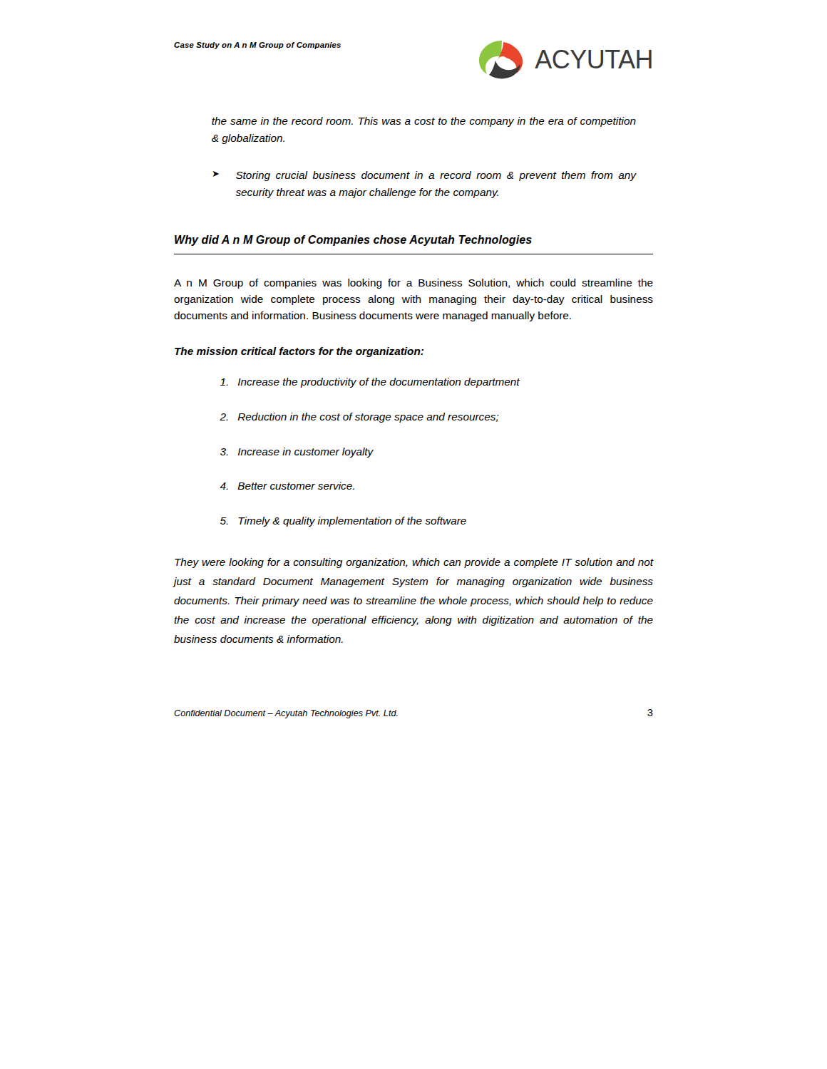Case Study on A n M Group of Companies
ACYUTAH
the same in the record room. This was a cost to the company in the era of competition & globalization.
Storing crucial business document in a record room & prevent them from any security threat was a major challenge for the company.
Why did A n M Group of Companies chose Acyutah Technologies
A n M Group of companies was looking for a Business Solution, which could streamline the organization wide complete process along with managing their day-to-day critical business documents and information. Business documents were managed manually before.
The mission critical factors for the organization:
Increase the productivity of the documentation department
Reduction in the cost of storage space and resources;
Increase in customer loyalty
Better customer service.
Timely & quality implementation of the software
They were looking for a consulting organization, which can provide a complete IT solution and not just a standard Document Management System for managing organization wide business documents. Their primary need was to streamline the whole process, which should help to reduce the cost and increase the operational efficiency, along with digitization and automation of the business documents & information.
Confidential Document – Acyutah Technologies Pvt. Ltd.
3